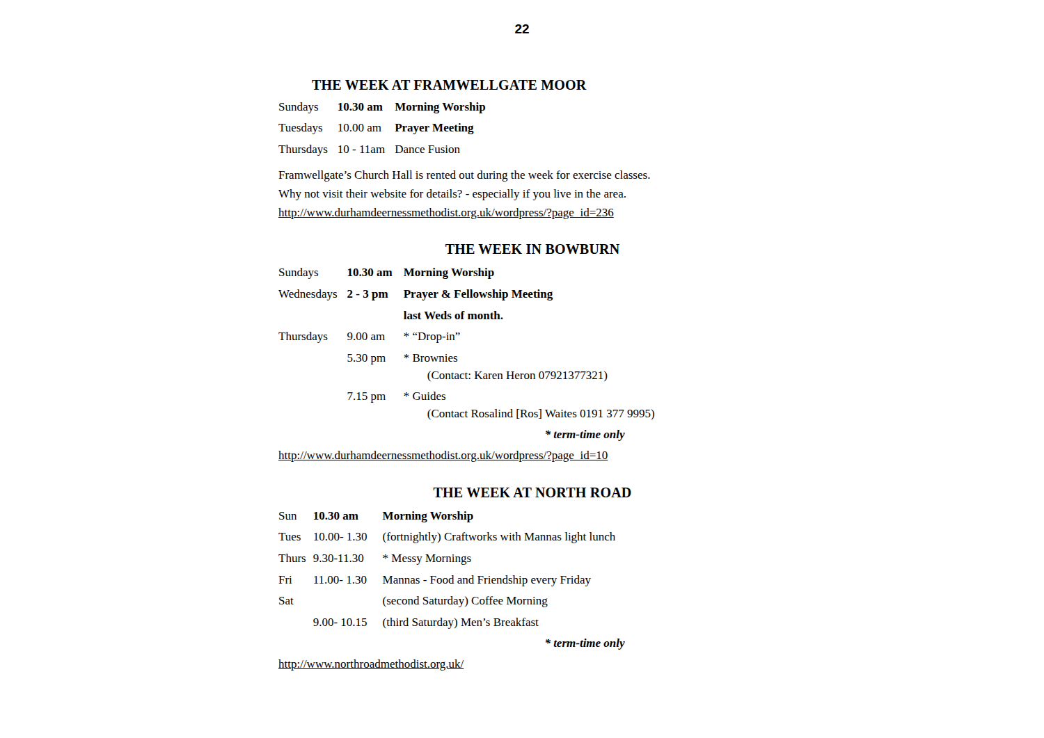22
THE WEEK AT FRAMWELLGATE MOOR
| Sundays | 10.30 am | Morning Worship |
| Tuesdays | 10.00 am | Prayer Meeting |
| Thursdays | 10 - 11am | Dance Fusion |
Framwellgate’s Church Hall is rented out during the week for exercise classes.
Why not visit their website for details? - especially if you live in the area.
http://www.durhamdeernessmethodist.org.uk/wordpress/?page_id=236
THE WEEK IN BOWBURN
| Sundays | 10.30 am | Morning Worship |
| Wednesdays | 2 - 3 pm | Prayer & Fellowship Meeting |
| | | last Weds of month. |
| Thursdays | 9.00 am | * “Drop-in” |
| | 5.30 pm | * Brownies (Contact: Karen Heron 07921377321) |
| | 7.15 pm | * Guides (Contact Rosalind [Ros] Waites 0191 377 9995) |
* term-time only
http://www.durhamdeernessmethodist.org.uk/wordpress/?page_id=10
THE WEEK AT NORTH ROAD
| Sun | 10.30 am | Morning Worship |
| Tues | 10.00- 1.30 | (fortnightly) Craftworks with Mannas light lunch |
| Thurs | 9.30-11.30 | * Messy Mornings |
| Fri | 11.00- 1.30 | Mannas - Food and Friendship every Friday |
| Sat | | (second Saturday) Coffee Morning |
| | 9.00- 10.15 | (third Saturday) Men’s Breakfast |
* term-time only
http://www.northroadmethodist.org.uk/